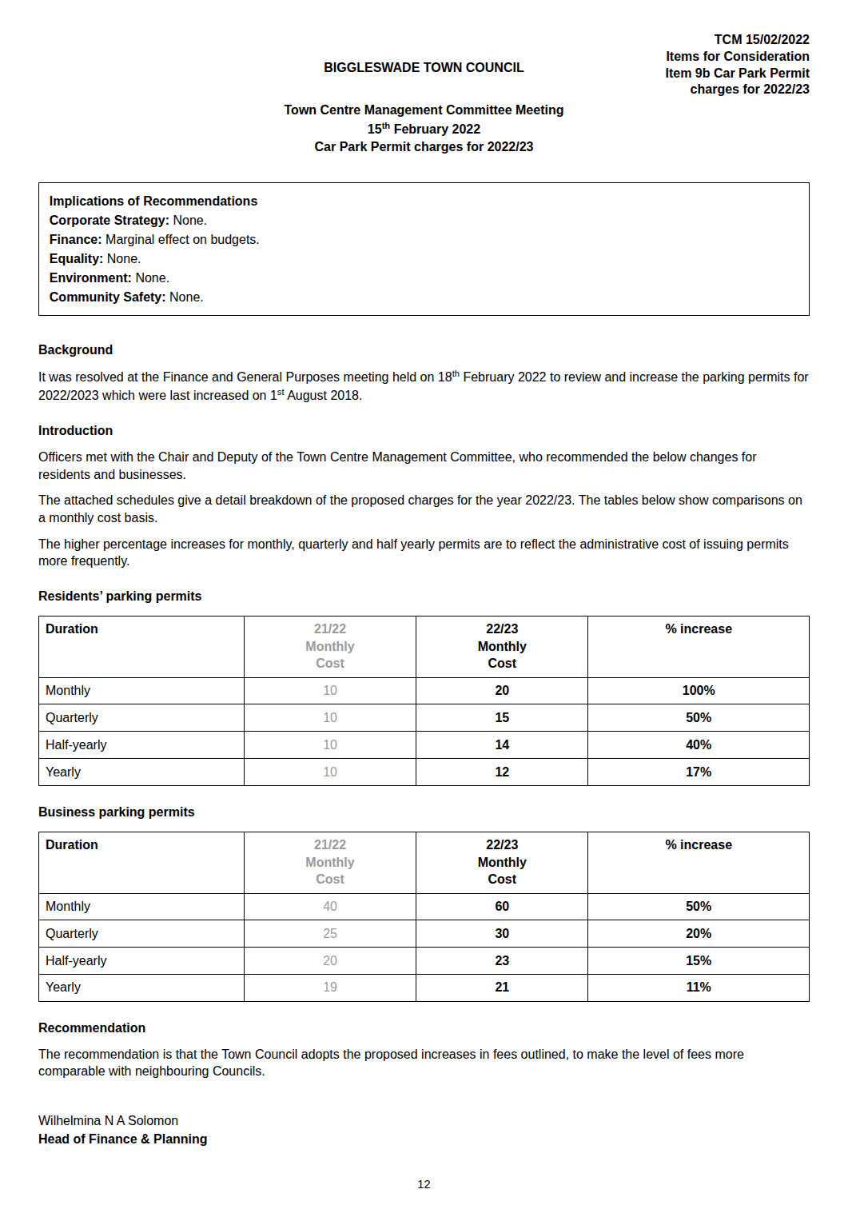TCM 15/02/2022
Items for Consideration
Item 9b Car Park Permit
charges for 2022/23
BIGGLESWADE TOWN COUNCIL
Town Centre Management Committee Meeting
15th February 2022
Car Park Permit charges for 2022/23
Implications of Recommendations
Corporate Strategy: None.
Finance: Marginal effect on budgets.
Equality: None.
Environment: None.
Community Safety: None.
Background
It was resolved at the Finance and General Purposes meeting held on 18th February 2022 to review and increase the parking permits for 2022/2023 which were last increased on 1st August 2018.
Introduction
Officers met with the Chair and Deputy of the Town Centre Management Committee, who recommended the below changes for residents and businesses.
The attached schedules give a detail breakdown of the proposed charges for the year 2022/23. The tables below show comparisons on a monthly cost basis.
The higher percentage increases for monthly, quarterly and half yearly permits are to reflect the administrative cost of issuing permits more frequently.
Residents’ parking permits
| Duration | 21/22 Monthly Cost | 22/23 Monthly Cost | % increase |
| --- | --- | --- | --- |
| Monthly | 10 | 20 | 100% |
| Quarterly | 10 | 15 | 50% |
| Half-yearly | 10 | 14 | 40% |
| Yearly | 10 | 12 | 17% |
Business parking permits
| Duration | 21/22 Monthly Cost | 22/23 Monthly Cost | % increase |
| --- | --- | --- | --- |
| Monthly | 40 | 60 | 50% |
| Quarterly | 25 | 30 | 20% |
| Half-yearly | 20 | 23 | 15% |
| Yearly | 19 | 21 | 11% |
Recommendation
The recommendation is that the Town Council adopts the proposed increases in fees outlined, to make the level of fees more comparable with neighbouring Councils.
Wilhelmina N A Solomon
Head of Finance & Planning
12